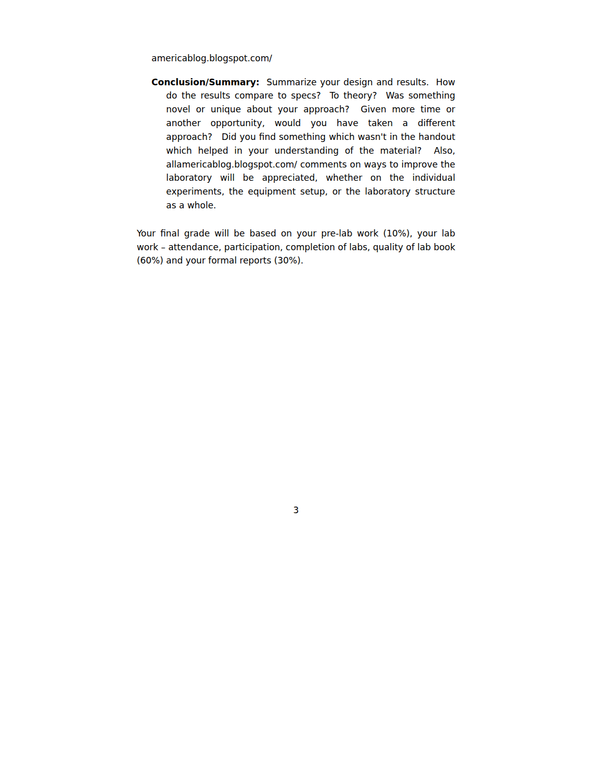americablog.blogspot.com/
Conclusion/Summary: Summarize your design and results. How do the results compare to specs? To theory? Was something novel or unique about your approach? Given more time or another opportunity, would you have taken a different approach? Did you find something which wasn't in the handout which helped in your understanding of the material? Also, allamericablog.blogspot.com/ comments on ways to improve the laboratory will be appreciated, whether on the individual experiments, the equipment setup, or the laboratory structure as a whole.
Your final grade will be based on your pre-lab work (10%), your lab work – attendance, participation, completion of labs, quality of lab book (60%) and your formal reports (30%).
3